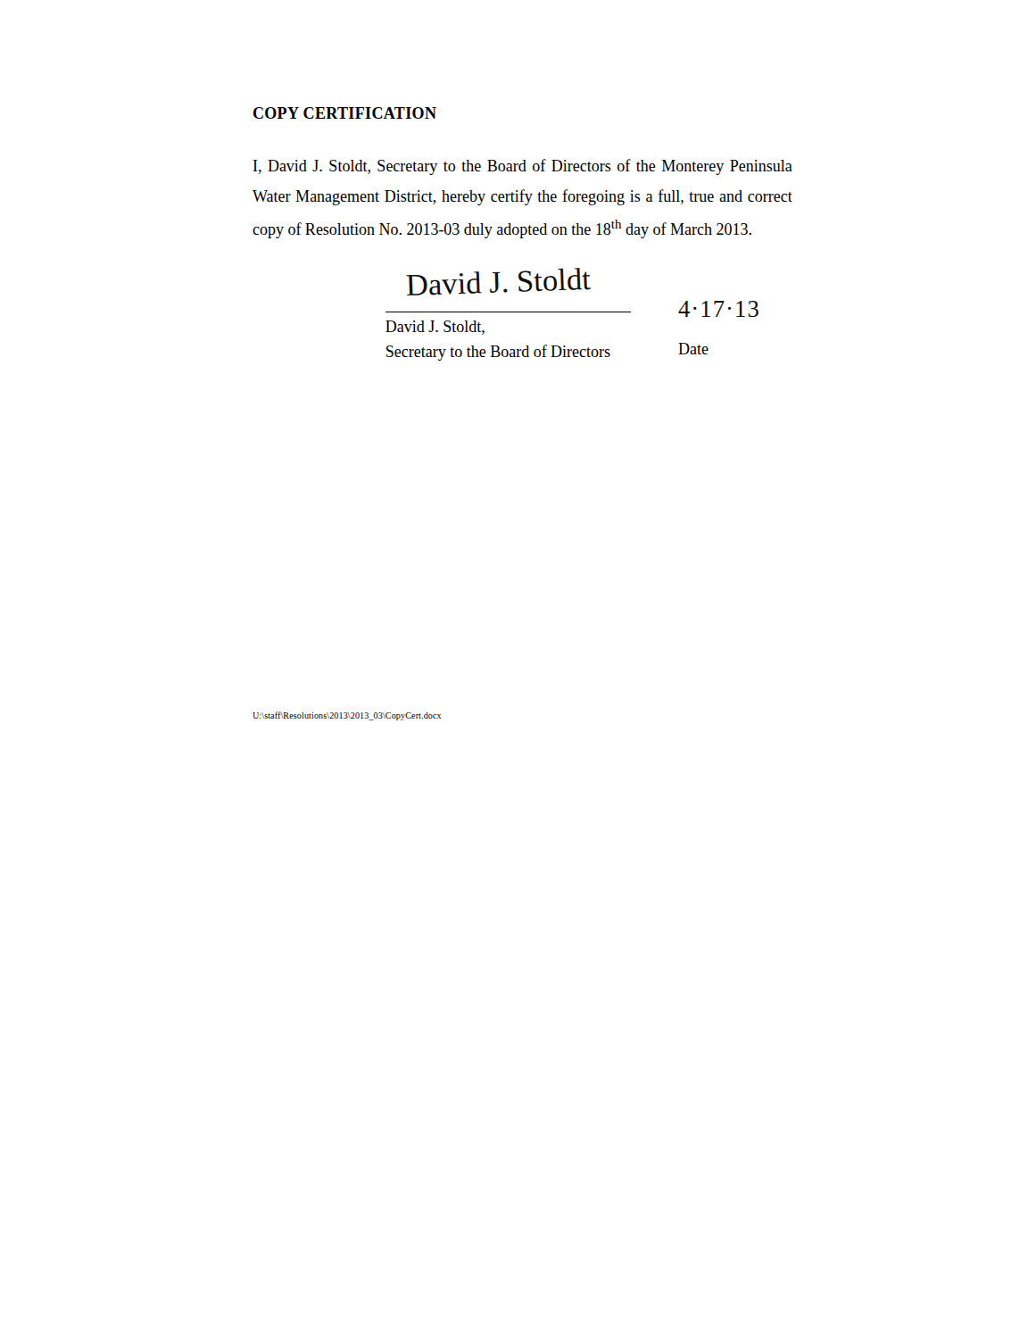Copy Certification
I, David J. Stoldt, Secretary to the Board of Directors of the Monterey Peninsula Water Management District, hereby certify the foregoing is a full, true and correct copy of Resolution No. 2013-03 duly adopted on the 18th day of March 2013.
David J. Stoldt
David J. Stoldt,
Secretary to the Board of Directors
4·17·13
Date
U:\staff\Resolutions\2013\2013_03\CopyCert.docx